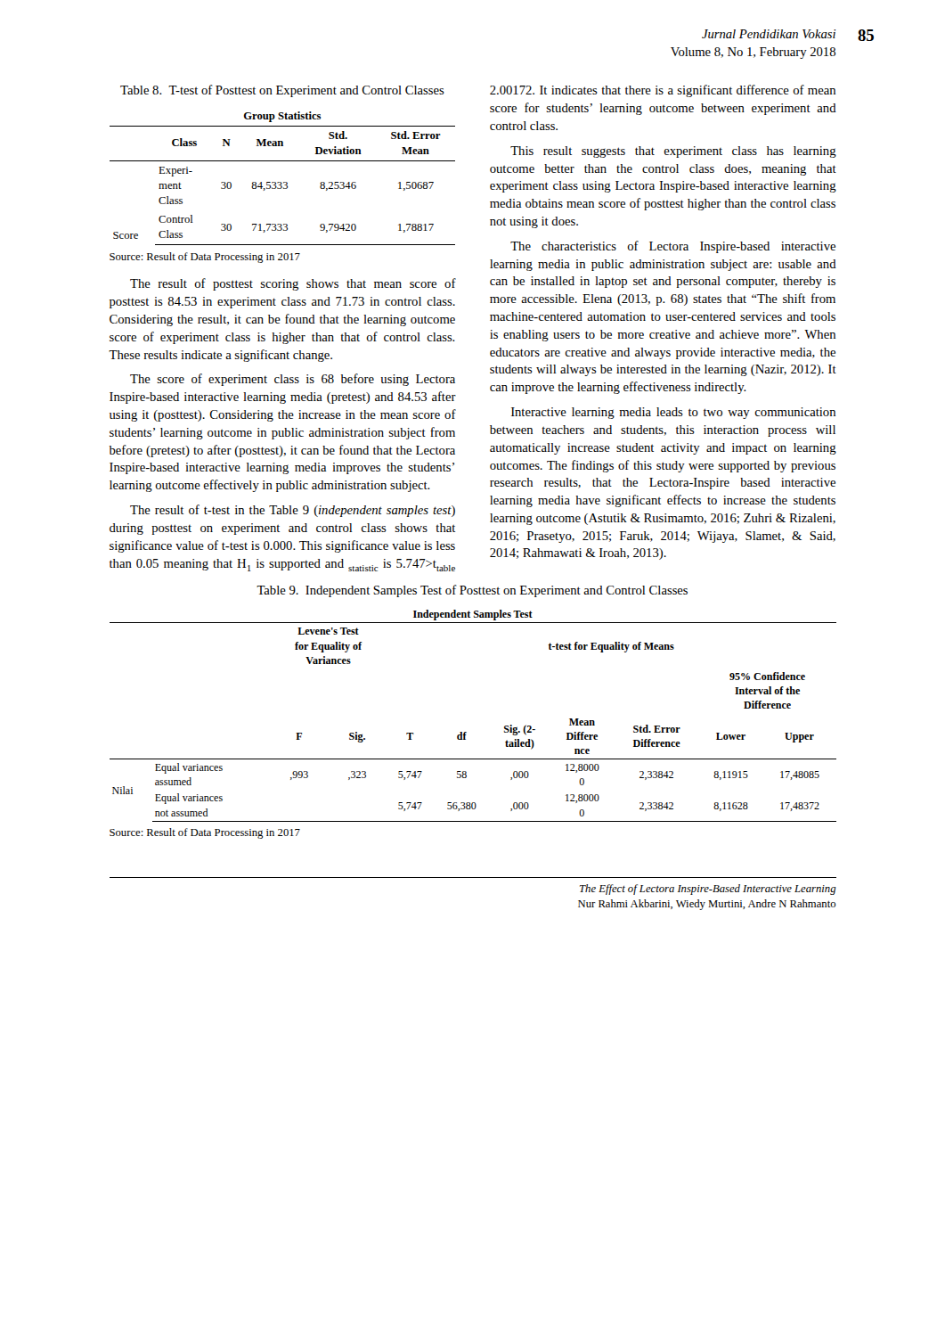85 Jurnal Pendidikan Vokasi
Volume 8, No 1, February 2018
Table 8. T-test of Posttest on Experiment and Control Classes
| Group Statistics |
| | Class | N | Mean | Std. Deviation | Std. Error Mean |
| Score | Experi- ment Class | 30 | 84,5333 | 8,25346 | 1,50687 |
| Control Class | 30 | 71,7333 | 9,79420 | 1,78817 |
Source: Result of Data Processing in 2017
The result of posttest scoring shows that mean score of posttest is 84.53 in experiment class and 71.73 in control class. Considering the result, it can be found that the learning outcome score of experiment class is higher than that of control class. These results indicate a significant change.
The score of experiment class is 68 before using Lectora Inspire-based interactive learning media (pretest) and 84.53 after using it (posttest). Considering the increase in the mean score of students’ learning outcome in public administration subject from before (pretest) to after (posttest), it can be found that the Lectora Inspire-based interactive learning media improves the students’ learning outcome effectively in public administration subject.
The result of t-test in the Table 9 (independent samples test) during posttest on experiment and control class shows that significance value of t-test is 0.000. This significance value is less than 0.05 meaning that H1 is supported and statistic is 5.747>ttable 2.00172. It indicates that there is a significant difference of mean score for students’ learning outcome between experiment and control class.
This result suggests that experiment class has learning outcome better than the control class does, meaning that experiment class using Lectora Inspire-based interactive learning media obtains mean score of posttest higher than the control class not using it does.
The characteristics of Lectora Inspire-based interactive learning media in public administration subject are: usable and can be installed in laptop set and personal computer, thereby is more accessible. Elena (2013, p. 68) states that “The shift from machine-centered automation to user-centered services and tools is enabling users to be more creative and achieve more”. When educators are creative and always provide interactive media, the students will always be interested in the learning (Nazir, 2012). It can improve the learning effectiveness indirectly.
Interactive learning media leads to two way communication between teachers and students, this interaction process will automatically increase student activity and impact on learning outcomes. The findings of this study were supported by previous research results, that the Lectora-Inspire based interactive learning media have significant effects to increase the students learning outcome (Astutik & Rusimamto, 2016; Zuhri & Rizaleni, 2016; Prasetyo, 2015; Faruk, 2014; Wijaya, Slamet, & Said, 2014; Rahmawati & Iroah, 2013).
Table 9. Independent Samples Test of Posttest on Experiment and Control Classes
| Independent Samples Test |
| | Levene's Test for Equality of Variances | t-test for Equality of Means |
| | | | 95% Confidence Interval of the Difference |
| | F | Sig. | T | df | Sig. (2- tailed) | Mean Differe nce | Std. Error Difference | Lower | Upper |
| Nilai | Equal variances assumed | ,993 | ,323 | 5,747 | 58 | ,000 | 12,8000 0 | 2,33842 | 8,11915 | 17,48085 |
| Equal variances not assumed | | | 5,747 | 56,380 | ,000 | 12,8000 0 | 2,33842 | 8,11628 | 17,48372 |
Source: Result of Data Processing in 2017
The Effect of Lectora Inspire-Based Interactive Learning
Nur Rahmi Akbarini, Wiedy Murtini, Andre N Rahmanto